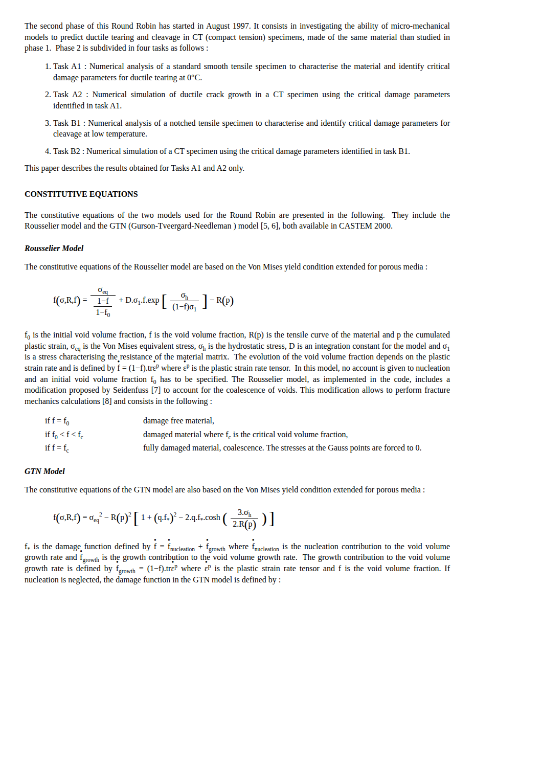The second phase of this Round Robin has started in August 1997. It consists in investigating the ability of micro-mechanical models to predict ductile tearing and cleavage in CT (compact tension) specimens, made of the same material than studied in phase 1. Phase 2 is subdivided in four tasks as follows :
Task A1 : Numerical analysis of a standard smooth tensile specimen to characterise the material and identify critical damage parameters for ductile tearing at 0°C.
Task A2 : Numerical simulation of ductile crack growth in a CT specimen using the critical damage parameters identified in task A1.
Task B1 : Numerical analysis of a notched tensile specimen to characterise and identify critical damage parameters for cleavage at low temperature.
Task B2 : Numerical simulation of a CT specimen using the critical damage parameters identified in task B1.
This paper describes the results obtained for Tasks A1 and A2 only.
CONSTITUTIVE EQUATIONS
The constitutive equations of the two models used for the Round Robin are presented in the following. They include the Rousselier model and the GTN (Gurson-Tveergard-Needleman ) model [5, 6], both available in CASTEM 2000.
Rousselier Model
The constitutive equations of the Rousselier model are based on the Von Mises yield condition extended for porous media :
f(σ,R,f) = σeq 1−f 1−f0 + D.σ1.f.exp [ σh (1−f)σ1 ] − R(p)
f0 is the initial void volume fraction, f is the void volume fraction, R(p) is the tensile curve of the material and p the cumulated plastic strain, σeq is the Von Mises equivalent stress, σh is the hydrostatic stress, D is an integration constant for the model and σ1 is a stress characterising the resistance of the material matrix. The evolution of the void volume fraction depends on the plastic strain rate and is defined by •f = (1−f).tr•εp where •εp is the plastic strain rate tensor. In this model, no account is given to nucleation and an initial void volume fraction f0 has to be specified. The Rousselier model, as implemented in the code, includes a modification proposed by Seidenfuss [7] to account for the coalescence of voids. This modification allows to perform fracture mechanics calculations [8] and consists in the following :
| if f = f 0 | damage free material, |
| if f 0 < f < f c | damaged material where f c is the critical void volume fraction, |
| if f = f c | fully damaged material, coalescence. The stresses at the Gauss points are forced to 0. |
GTN Model
The constitutive equations of the GTN model are also based on the Von Mises yield condition extended for porous media :
f(σ,R,f) = σeq2 − R(p)2 [ 1 + (q.f*)2 − 2.q.f*.cosh ( 3.σh 2.R(p) ) ]
f* is the damage function defined by •f = •fnucleation + •fgrowth where •fnucleation is the nucleation contribution to the void volume growth rate and •fgrowth is the growth contribution to the void volume growth rate. The growth contribution to the void volume growth rate is defined by •fgrowth = (1−f).tr•εp where •εp is the plastic strain rate tensor and f is the void volume fraction. If nucleation is neglected, the damage function in the GTN model is defined by :